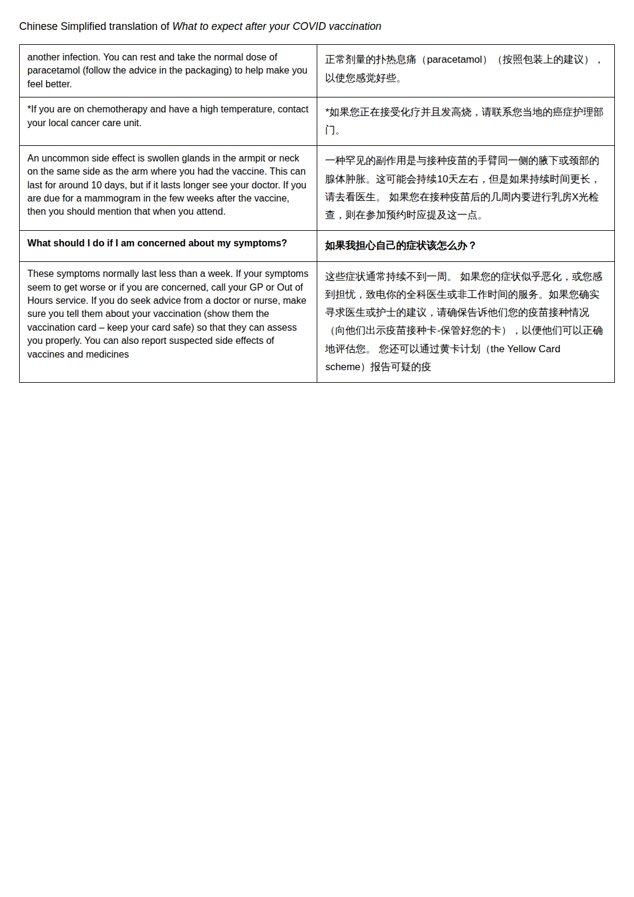Chinese Simplified translation of What to expect after your COVID vaccination
| another infection. You can rest and take the normal dose of paracetamol (follow the advice in the packaging) to help make you feel better. | 正常剂量的扑热息痛（paracetamol）（按照包装上的建议），以使您感觉好些。 |
| *If you are on chemotherapy and have a high temperature, contact your local cancer care unit. | *如果您正在接受化疗并且发高烧，请联系您当地的癌症护理部门。 |
| An uncommon side effect is swollen glands in the armpit or neck on the same side as the arm where you had the vaccine. This can last for around 10 days, but if it lasts longer see your doctor. If you are due for a mammogram in the few weeks after the vaccine, then you should mention that when you attend. | 一种罕见的副作用是与接种疫苗的手臂同一侧的腋下或颈部的腺体肿胀。这可能会持续10天左右，但是如果持续时间更长，请去看医生。 如果您在接种疫苗后的几周内要进行乳房X光检查，则在参加预约时应提及这一点。 |
| What should I do if I am concerned about my symptoms? | 如果我担心自己的症状该怎么办？ |
| These symptoms normally last less than a week. If your symptoms seem to get worse or if you are concerned, call your GP or Out of Hours service. If you do seek advice from a doctor or nurse, make sure you tell them about your vaccination (show them the vaccination card – keep your card safe) so that they can assess you properly. You can also report suspected side effects of vaccines and medicines | 这些症状通常持续不到一周。 如果您的症状似乎恶化，或您感到担忧，致电你的全科医生或非工作时间的服务。如果您确实寻求医生或护士的建议，请确保告诉他们您的疫苗接种情况（向他们出示疫苗接种卡-保管好您的卡），以便他们可以正确地评估您。 您还可以通过黄卡计划（the Yellow Card scheme）报告可疑的疫 |